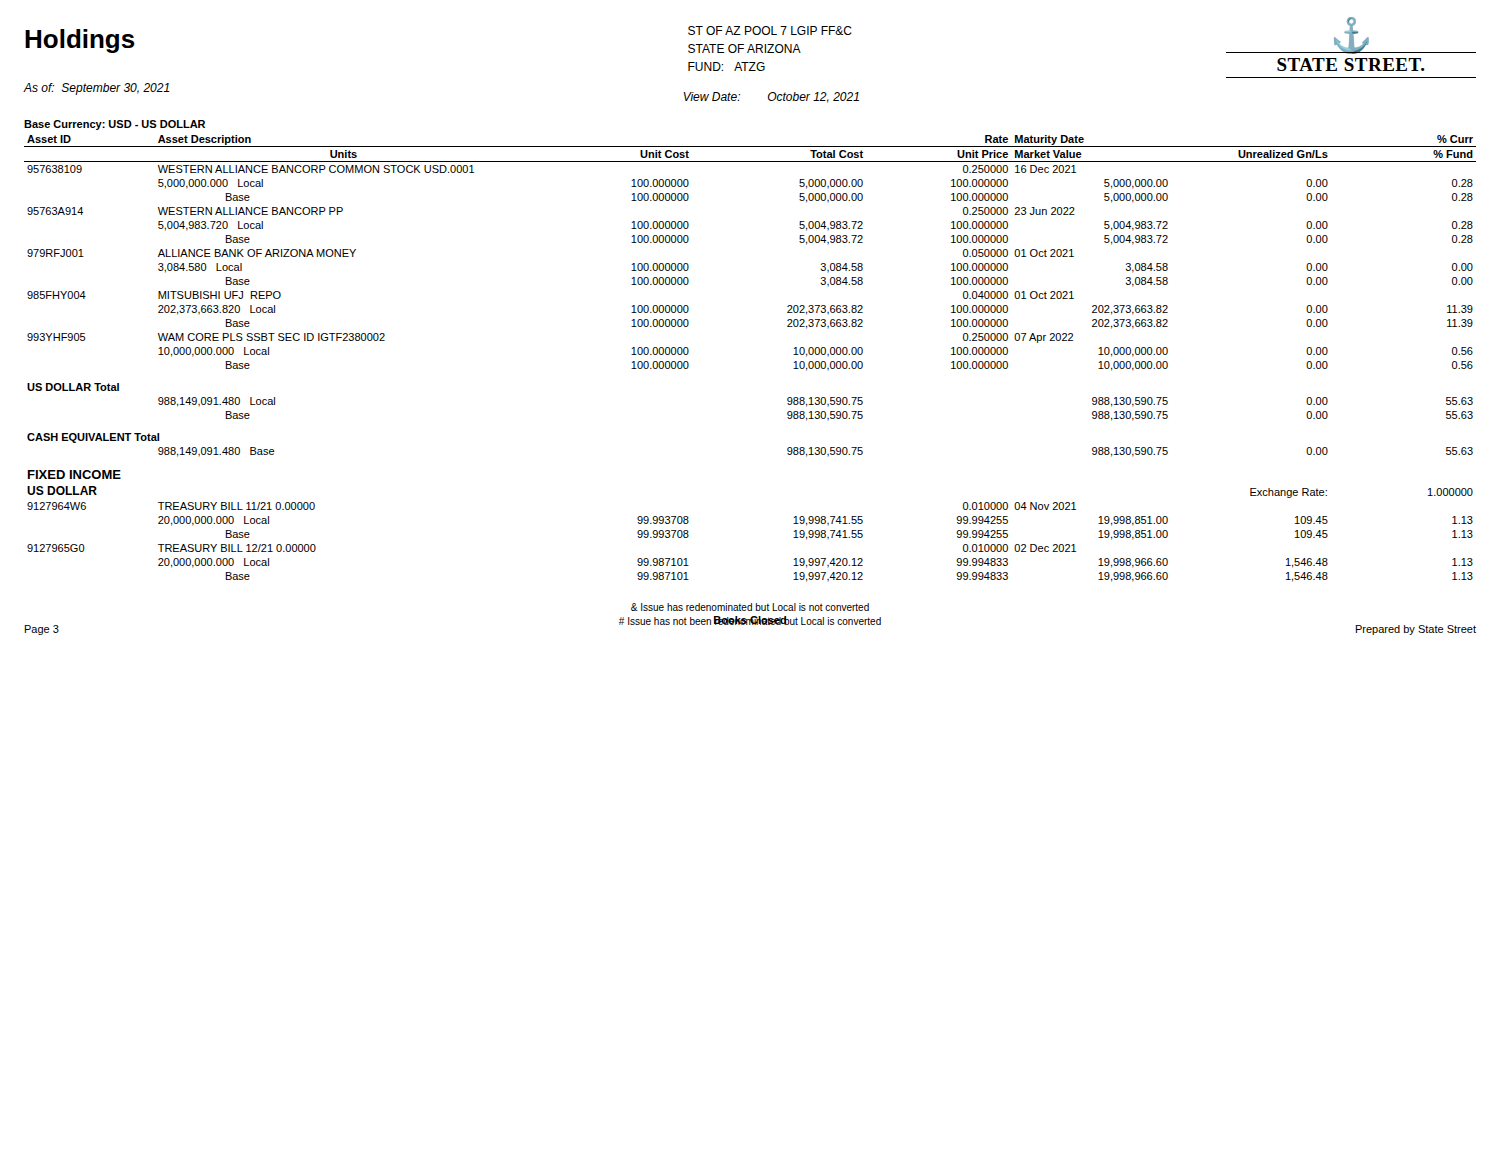Holdings
As of: September 30, 2021
ST OF AZ POOL 7 LGIP FF&C
STATE OF ARIZONA
FUND: ATZG
View Date: October 12, 2021
⚓
STATE STREET.
Base Currency: USD - US DOLLAR
| Asset ID | Asset Description | | | Rate | Maturity Date | | % Curr |
| --- | --- | --- | --- | --- | --- | --- | --- |
| | Units | Unit Cost | Total Cost | Unit Price | Market Value | Unrealized Gn/Ls | % Fund |
| 957638109 | WESTERN ALLIANCE BANCORP COMMON STOCK USD.0001 | 0.250000 | 16 Dec 2021 | | |
| | 5,000,000.000 Local | 100.000000 | 5,000,000.00 | 100.000000 | 5,000,000.00 | 0.00 | 0.28 |
| | Base | 100.000000 | 5,000,000.00 | 100.000000 | 5,000,000.00 | 0.00 | 0.28 |
| 95763A914 | WESTERN ALLIANCE BANCORP PP | 0.250000 | 23 Jun 2022 | | |
| | 5,004,983.720 Local | 100.000000 | 5,004,983.72 | 100.000000 | 5,004,983.72 | 0.00 | 0.28 |
| | Base | 100.000000 | 5,004,983.72 | 100.000000 | 5,004,983.72 | 0.00 | 0.28 |
| 979RFJ001 | ALLIANCE BANK OF ARIZONA MONEY | 0.050000 | 01 Oct 2021 | | |
| | 3,084.580 Local | 100.000000 | 3,084.58 | 100.000000 | 3,084.58 | 0.00 | 0.00 |
| | Base | 100.000000 | 3,084.58 | 100.000000 | 3,084.58 | 0.00 | 0.00 |
| 985FHY004 | MITSUBISHI UFJ REPO | 0.040000 | 01 Oct 2021 | | |
| | 202,373,663.820 Local | 100.000000 | 202,373,663.82 | 100.000000 | 202,373,663.82 | 0.00 | 11.39 |
| | Base | 100.000000 | 202,373,663.82 | 100.000000 | 202,373,663.82 | 0.00 | 11.39 |
| 993YHF905 | WAM CORE PLS SSBT SEC ID IGTF2380002 | 0.250000 | 07 Apr 2022 | | |
| | 10,000,000.000 Local | 100.000000 | 10,000,000.00 | 100.000000 | 10,000,000.00 | 0.00 | 0.56 |
| | Base | 100.000000 | 10,000,000.00 | 100.000000 | 10,000,000.00 | 0.00 | 0.56 |
| US DOLLAR Total | |
| | 988,149,091.480 Local | | 988,130,590.75 | | 988,130,590.75 | 0.00 | 55.63 |
| | Base | | 988,130,590.75 | | 988,130,590.75 | 0.00 | 55.63 |
| CASH EQUIVALENT Total | |
| | 988,149,091.480 Base | | 988,130,590.75 | | 988,130,590.75 | 0.00 | 55.63 |
| FIXED INCOME |
| US DOLLAR | | Exchange Rate: | 1.000000 |
| 9127964W6 | TREASURY BILL 11/21 0.00000 | 0.010000 | 04 Nov 2021 | | |
| | 20,000,000.000 Local | 99.993708 | 19,998,741.55 | 99.994255 | 19,998,851.00 | 109.45 | 1.13 |
| | Base | 99.993708 | 19,998,741.55 | 99.994255 | 19,998,851.00 | 109.45 | 1.13 |
| 9127965G0 | TREASURY BILL 12/21 0.00000 | 0.010000 | 02 Dec 2021 | | |
| | 20,000,000.000 Local | 99.987101 | 19,997,420.12 | 99.994833 | 19,998,966.60 | 1,546.48 | 1.13 |
| | Base | 99.987101 | 19,997,420.12 | 99.994833 | 19,998,966.60 | 1,546.48 | 1.13 |
& Issue has redenominated but Local is not converted
# Issue has not been redenominated but Local is converted
Page 3
Prepared by State Street
Books Closed